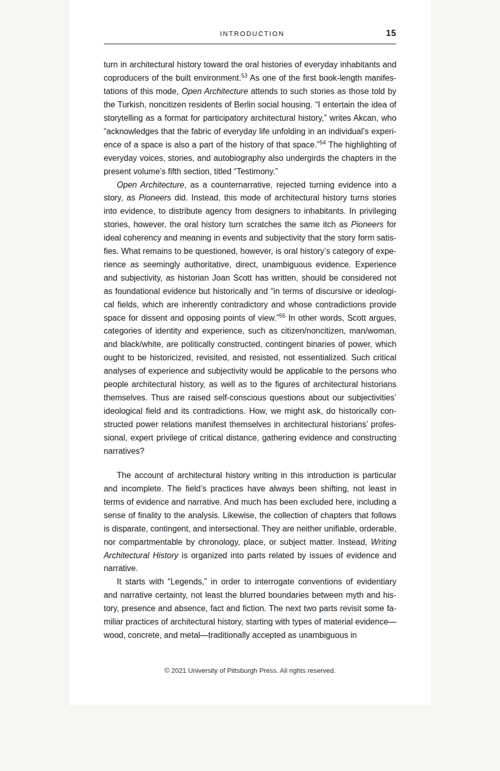Introduction 15
turn in architectural history toward the oral histories of everyday inhabitants and coproducers of the built environment.53 As one of the first book-length manifestations of this mode, Open Architecture attends to such stories as those told by the Turkish, noncitizen residents of Berlin social housing. “I entertain the idea of storytelling as a format for participatory architectural history,” writes Akcan, who “acknowledges that the fabric of everyday life unfolding in an individual’s experience of a space is also a part of the history of that space.”54 The highlighting of everyday voices, stories, and autobiography also undergirds the chapters in the present volume’s fifth section, titled “Testimony.”
Open Architecture, as a counternarrative, rejected turning evidence into a story, as Pioneers did. Instead, this mode of architectural history turns stories into evidence, to distribute agency from designers to inhabitants. In privileging stories, however, the oral history turn scratches the same itch as Pioneers for ideal coherency and meaning in events and subjectivity that the story form satisfies. What remains to be questioned, however, is oral history’s category of experience as seemingly authoritative, direct, unambiguous evidence. Experience and subjectivity, as historian Joan Scott has written, should be considered not as foundational evidence but historically and “in terms of discursive or ideological fields, which are inherently contradictory and whose contradictions provide space for dissent and opposing points of view.”55 In other words, Scott argues, categories of identity and experience, such as citizen/noncitizen, man/woman, and black/white, are politically constructed, contingent binaries of power, which ought to be historicized, revisited, and resisted, not essentialized. Such critical analyses of experience and subjectivity would be applicable to the persons who people architectural history, as well as to the figures of architectural historians themselves. Thus are raised self-conscious questions about our subjectivities’ ideological field and its contradictions. How, we might ask, do historically constructed power relations manifest themselves in architectural historians’ professional, expert privilege of critical distance, gathering evidence and constructing narratives?
The account of architectural history writing in this introduction is particular and incomplete. The field’s practices have always been shifting, not least in terms of evidence and narrative. And much has been excluded here, including a sense of finality to the analysis. Likewise, the collection of chapters that follows is disparate, contingent, and intersectional. They are neither unifiable, orderable, nor compartmentable by chronology, place, or subject matter. Instead, Writing Architectural History is organized into parts related by issues of evidence and narrative.
It starts with “Legends,” in order to interrogate conventions of evidentiary and narrative certainty, not least the blurred boundaries between myth and history, presence and absence, fact and fiction. The next two parts revisit some familiar practices of architectural history, starting with types of material evidence—wood, concrete, and metal—traditionally accepted as unambiguous in
© 2021 University of Pittsburgh Press. All rights reserved.